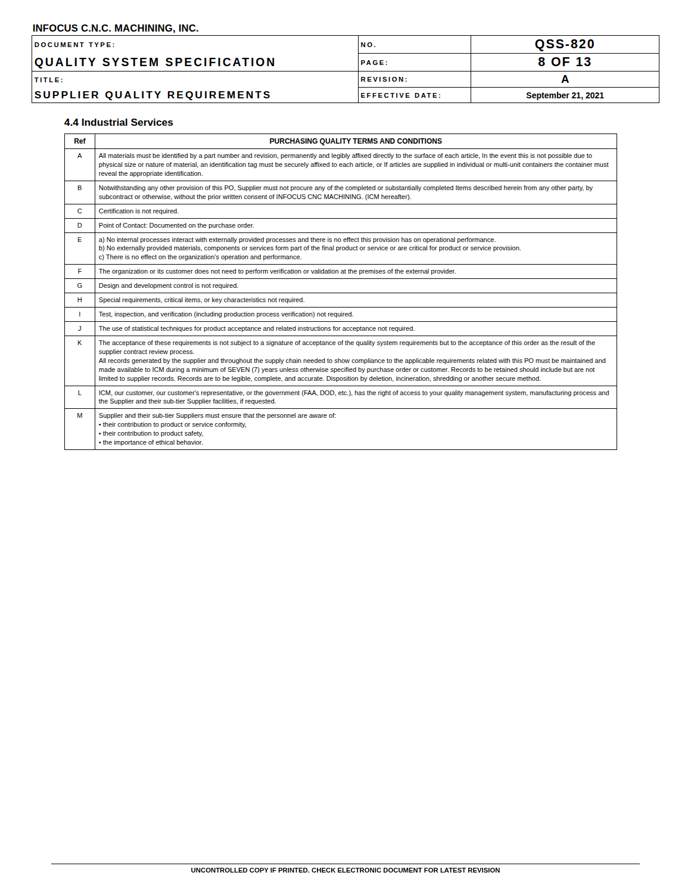INFOCUS C.N.C. MACHINING, INC.
| DOCUMENT TYPE: | NO. | QSS-820 |
| QUALITY SYSTEM SPECIFICATION | PAGE: | 8 OF 13 |
| TITLE: | REVISION: | A |
| SUPPLIER QUALITY REQUIREMENTS | EFFECTIVE DATE: | September 21, 2021 |
4.4 Industrial Services
| Ref | PURCHASING QUALITY TERMS AND CONDITIONS |
| --- | --- |
| A | All materials must be identified by a part number and revision, permanently and legibly affixed directly to the surface of each article, In the event this is not possible due to physical size or nature of material, an identification tag must be securely affixed to each article, or If articles are supplied in individual or multi-unit containers the container must reveal the appropriate identification. |
| B | Notwithstanding any other provision of this PO, Supplier must not procure any of the completed or substantially completed Items described herein from any other party, by subcontract or otherwise, without the prior written consent of INFOCUS CNC MACHINING. (ICM hereafter). |
| C | Certification is not required. |
| D | Point of Contact: Documented on the purchase order. |
| E | a) No internal processes interact with externally provided processes and there is no effect this provision has on operational performance. b) No externally provided materials, components or services form part of the final product or service or are critical for product or service provision. c) There is no effect on the organization’s operation and performance. |
| F | The organization or its customer does not need to perform verification or validation at the premises of the external provider. |
| G | Design and development control is not required. |
| H | Special requirements, critical items, or key characteristics not required. |
| I | Test, inspection, and verification (including production process verification) not required. |
| J | The use of statistical techniques for product acceptance and related instructions for acceptance not required. |
| K | The acceptance of these requirements is not subject to a signature of acceptance of the quality system requirements but to the acceptance of this order as the result of the supplier contract review process. All records generated by the supplier and throughout the supply chain needed to show compliance to the applicable requirements related with this PO must be maintained and made available to ICM during a minimum of SEVEN (7) years unless otherwise specified by purchase order or customer. Records to be retained should include but are not limited to supplier records. Records are to be legible, complete, and accurate. Disposition by deletion, incineration, shredding or another secure method. |
| L | ICM, our customer, our customer's representative, or the government (FAA, DOD, etc.), has the right of access to your quality management system, manufacturing process and the Supplier and their sub-tier Supplier facilities, if requested. |
| M | Supplier and their sub-tier Suppliers must ensure that the personnel are aware of: • their contribution to product or service conformity, • their contribution to product safety, • the importance of ethical behavior. |
UNCONTROLLED COPY IF PRINTED. CHECK ELECTRONIC DOCUMENT FOR LATEST REVISION